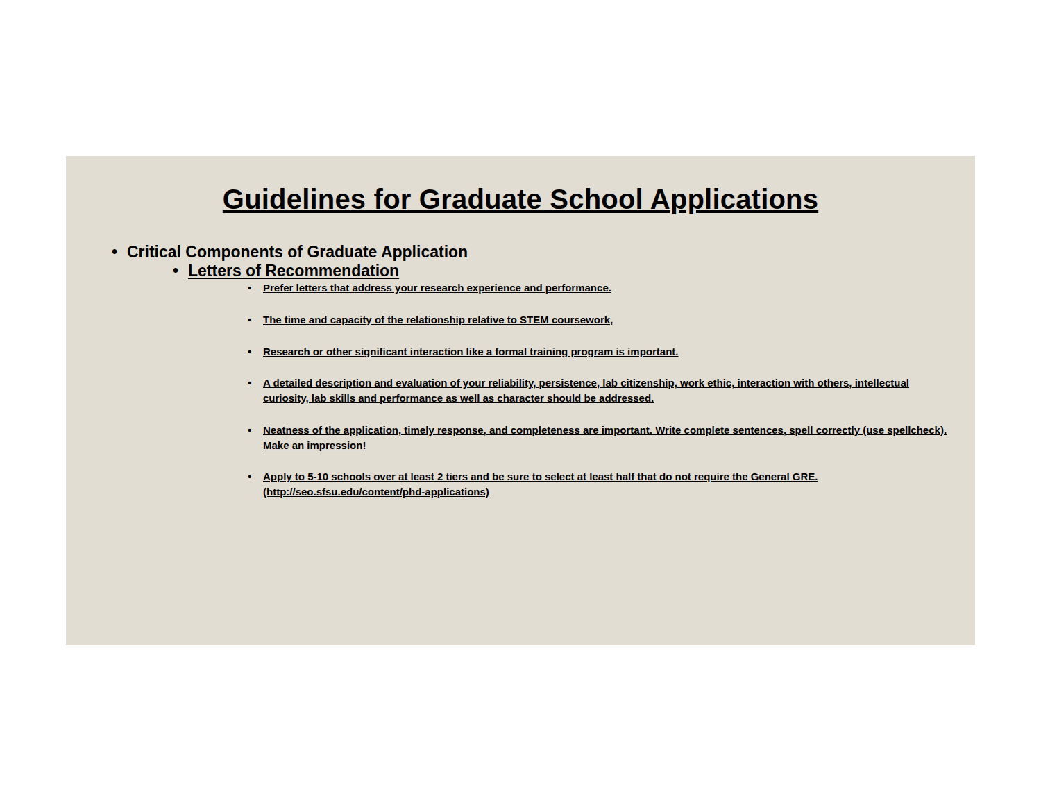Guidelines for Graduate School Applications
Critical Components of Graduate Application
Letters of Recommendation
Prefer letters that address your research experience and performance.
The time and capacity of the relationship relative to STEM coursework,
Research or other significant interaction like a formal training program is important.
A detailed description and evaluation of your reliability, persistence, lab citizenship, work ethic, interaction with others, intellectual curiosity, lab skills and performance as well as character should be addressed.
Neatness of the application, timely response, and completeness are important. Write complete sentences, spell correctly (use spellcheck). Make an impression!
Apply to 5-10 schools over at least 2 tiers and be sure to select at least half that do not require the General GRE. (http://seo.sfsu.edu/content/phd-applications)